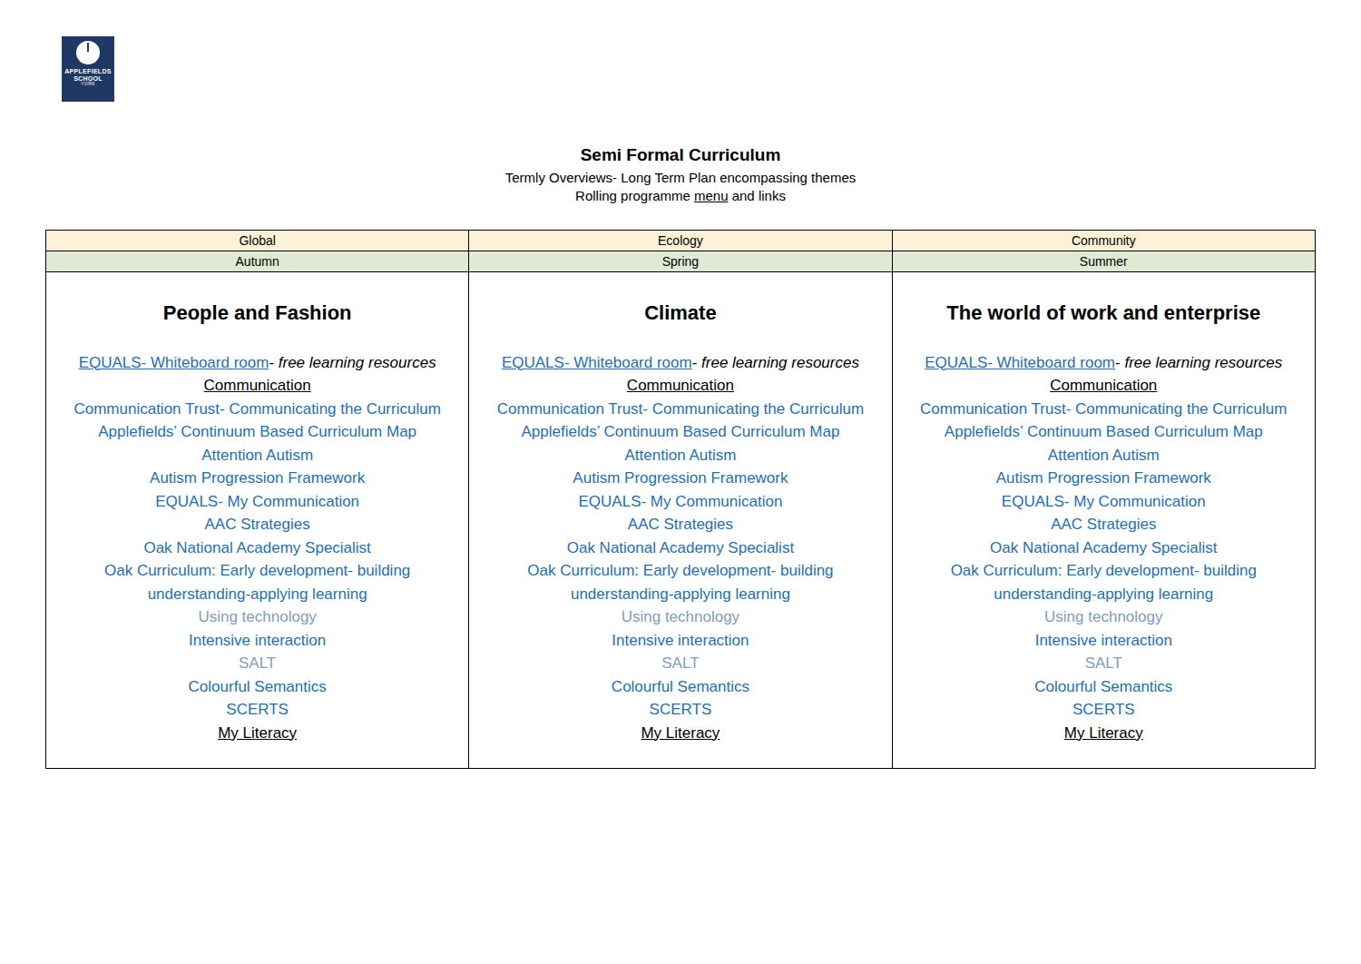APPLEFIELDS
SCHOOL
YORK
Semi Formal Curriculum
Termly Overviews- Long Term Plan encompassing themes
Rolling programme menu and links
| Global | Ecology | Community |
| Autumn | Spring | Summer |
| People and Fashion EQUALS- Whiteboard room - free learning resources Communication Communication Trust- Communicating the Curriculum Applefields’ Continuum Based Curriculum Map Attention Autism Autism Progression Framework EQUALS- My Communication AAC Strategies Oak National Academy Specialist Oak Curriculum: Early development- building understanding-applying learning Using technology Intensive interaction SALT Colourful Semantics SCERTS My Literacy | Climate EQUALS- Whiteboard room - free learning resources Communication Communication Trust- Communicating the Curriculum Applefields’ Continuum Based Curriculum Map Attention Autism Autism Progression Framework EQUALS- My Communication AAC Strategies Oak National Academy Specialist Oak Curriculum: Early development- building understanding-applying learning Using technology Intensive interaction SALT Colourful Semantics SCERTS My Literacy | The world of work and enterprise EQUALS- Whiteboard room - free learning resources Communication Communication Trust- Communicating the Curriculum Applefields’ Continuum Based Curriculum Map Attention Autism Autism Progression Framework EQUALS- My Communication AAC Strategies Oak National Academy Specialist Oak Curriculum: Early development- building understanding-applying learning Using technology Intensive interaction SALT Colourful Semantics SCERTS My Literacy |